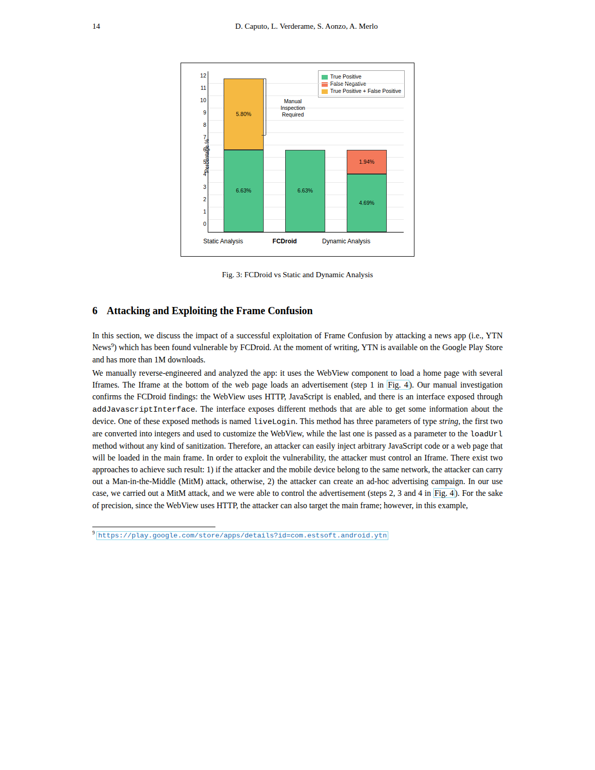14 D. Caputo, L. Verderame, S. Aonzo, A. Merlo
True Positive
False Negative
True Positive + False Positive
Percentage %
0
1
2
3
4
5
6
7
8
9
10
11
12
6.63%
5.80%
6.63%
4.69%
1.94%
Manual
Inspection
Required
Static Analysis
FCDroid
Dynamic Analysis
Fig. 3: FCDroid vs Static and Dynamic Analysis
6 Attacking and Exploiting the Frame Confusion
In this section, we discuss the impact of a successful exploitation of Frame Confusion by attacking a news app (i.e., YTN News9) which has been found vulnerable by FCDroid. At the moment of writing, YTN is available on the Google Play Store and has more than 1M downloads.
We manually reverse-engineered and analyzed the app: it uses the WebView component to load a home page with several Iframes. The Iframe at the bottom of the web page loads an advertisement (step 1 in Fig. 4). Our manual investigation confirms the FCDroid findings: the WebView uses HTTP, JavaScript is enabled, and there is an interface exposed through addJavascriptInterface. The interface exposes different methods that are able to get some information about the device. One of these exposed methods is named liveLogin. This method has three parameters of type string, the first two are converted into integers and used to customize the WebView, while the last one is passed as a parameter to the loadUrl method without any kind of sanitization. Therefore, an attacker can easily inject arbitrary JavaScript code or a web page that will be loaded in the main frame. In order to exploit the vulnerability, the attacker must control an Iframe. There exist two approaches to achieve such result: 1) if the attacker and the mobile device belong to the same network, the attacker can carry out a Man-in-the-Middle (MitM) attack, otherwise, 2) the attacker can create an ad-hoc advertising campaign. In our use case, we carried out a MitM attack, and we were able to control the advertisement (steps 2, 3 and 4 in Fig. 4). For the sake of precision, since the WebView uses HTTP, the attacker can also target the main frame; however, in this example,
9 https://play.google.com/store/apps/details?id=com.estsoft.android.ytn